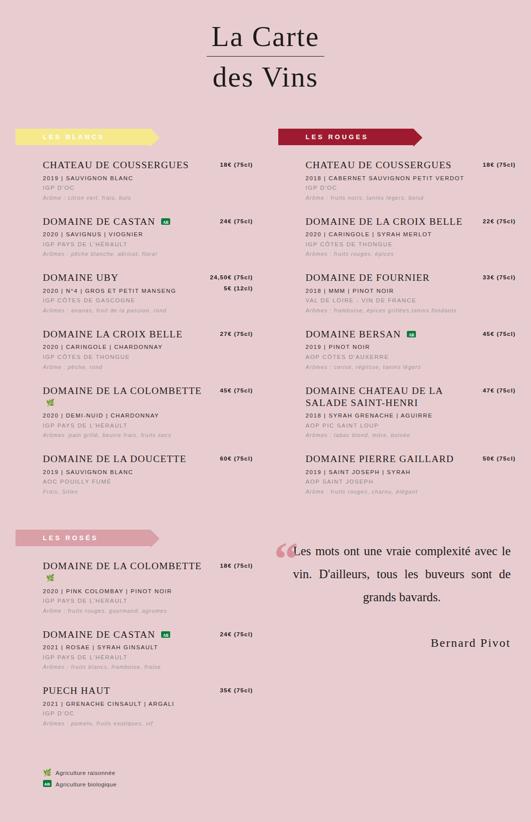La Carte des Vins
LES BLANCS
Chateau de Coussergues
2019 | SAUVIGNON BLANC
IGP D'OC
Arôme : citron vert, frais, buis
18€ (75cl)
Domaine de Castan AB
2020 | SAVIGNUS | VIOGNIER
IGP PAYS DE L'HÉRAULT
Arômes : pêche blanche, abricot, floral
24€ (75cl)
Domaine Uby
2020 | N°4 | GROS ET PETIT MANSENG
IGP CÔTES DE GASCOGNE
Arômes : ananas, fruit de la passion, rond
24,50€ (75cl)5€ (12cl)
Domaine la Croix Belle
2020 | CARINGOLE | CHARDONNAY
IGP CÔTES DE THONGUE
Arôme : pêche, rond
27€ (75cl)
Domaine de la Colombette 🌿
2020 | DEMI-NUID | CHARDONNAY
IGP PAYS DE L'HÉRAULT
Arômes :pain grillé, beurre frais, fruits secs
45€ (75cl)
Domaine de la Doucette
2019 | SAUVIGNON BLANC
AOC POUILLY FUMÉ
Frais, Sillex
60€ (75cl)
LES ROSÉS
Domaine de la Colombette 🌿
2020 | PINK COLOMBAY | PINOT NOIR
IGP PAYS DE L'HERAULT
Arôme : fruits rouges, gourmand, agrumes
18€ (75cl)
Domaine de Castan AB
2021 | ROSAE | SYRAH GINSAULT
IGP PAYS DE L'HÉRAULT
Arômes : fruits blancs, framboise, fraise
24€ (75cl)
Puech Haut
2021 | GRENACHE CINSAULT | ARGALI
IGP D'OC
Arômes : pomelo, fruits exotiques, vif
35€ (75cl)
🌿 Agriculture raisonnée
AB Agriculture biologique
LES ROUGES
Chateau de Coussergues
2018 | CABERNET SAUVIGNON PETIT VERDOT
IGP D'OC
Arôme : fruits noirs, tanins légers, boisé
18€ (75cl)
Domaine de la Croix Belle
2020 | CARINGOLE | SYRAH MERLOT
IGP CÔTES DE THONGUE
Arômes : fruits rouges, épices
22€ (75cl)
Domaine de Fournier
2018 | MMM | PINOT NOIR
VAL DE LOIRE - VIN DE FRANCE
Arômes : framboise, épices grillées,tanins fondants
33€ (75cl)
Domaine Bersan AB
2019 | PINOT NOIR
AOP CÔTES D'AUXERRE
Arômes : cerise, réglisse, tanins légers
45€ (75cl)
Domaine Chateau de la Salade Saint-Henri
2018 | SYRAH GRENACHE | AGUIRRE
AOP PIC SAINT LOUP
Arômes : tabac blond, mûre, boisée
47€ (75cl)
Domaine Pierre Gaillard
2019 | SAINT JOSEPH | SYRAH
AOP SAINT JOSEPH
Arôme : fruits rouges, charnu, élégant
50€ (75cl)
“
Les mots ont une vraie complexité avec le vin. D'ailleurs, tous les buveurs sont de grands bavards.
Bernard Pivot